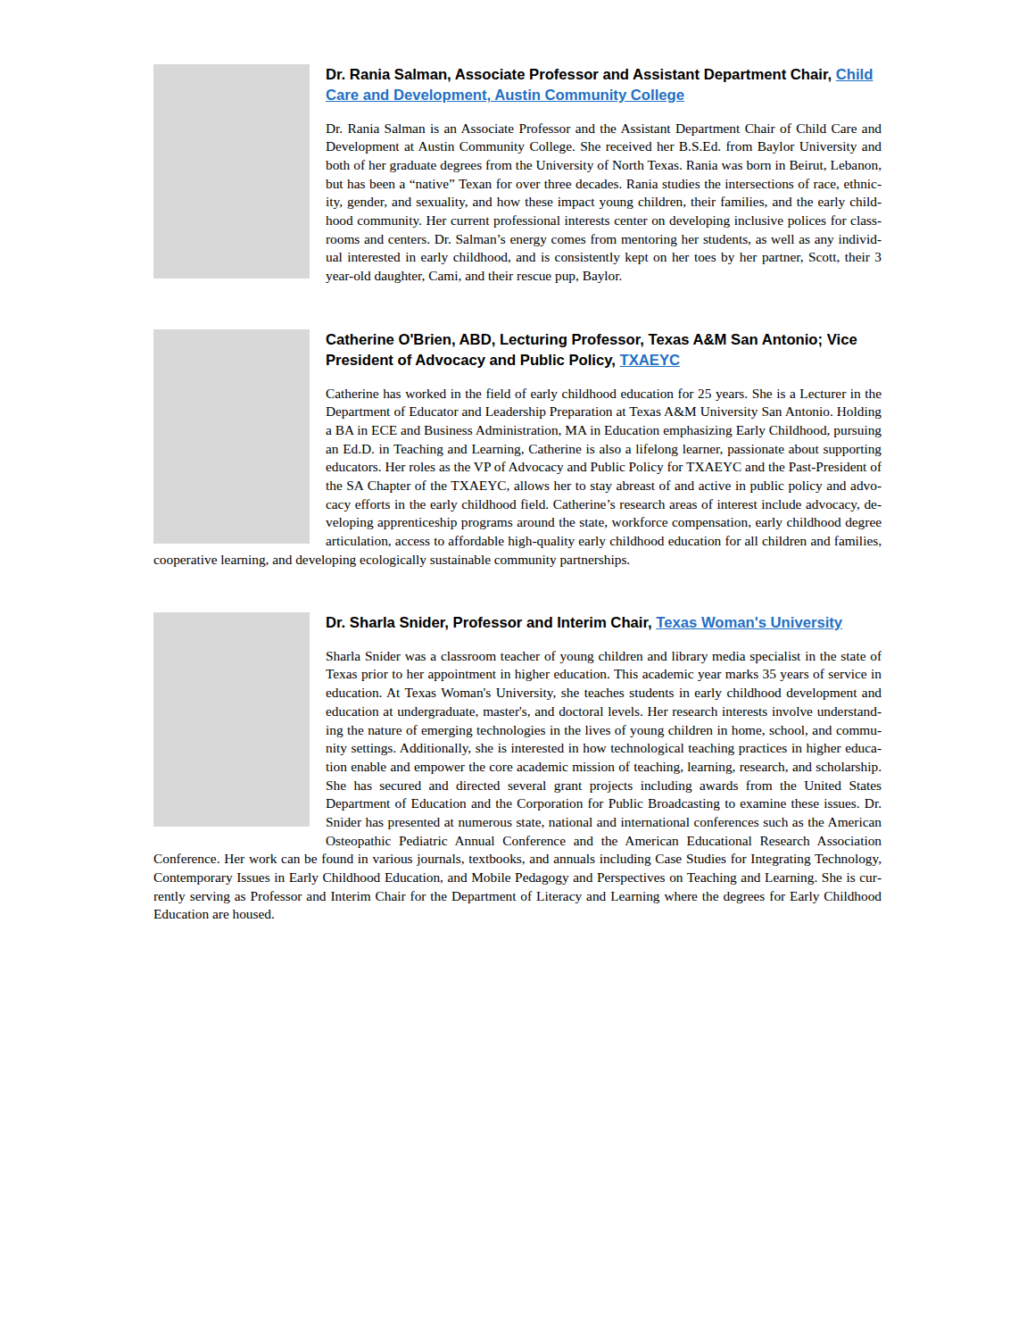Dr. Rania Salman, Associate Professor and Assistant Department Chair, Child Care and Development, Austin Community College
Dr. Rania Salman is an Associate Professor and the Assistant Department Chair of Child Care and Development at Austin Community College. She received her B.S.Ed. from Baylor University and both of her graduate degrees from the University of North Texas. Rania was born in Beirut, Lebanon, but has been a “native” Texan for over three decades. Rania studies the intersections of race, ethnicity, gender, and sexuality, and how these impact young children, their families, and the early childhood community. Her current professional interests center on developing inclusive polices for classrooms and centers. Dr. Salman’s energy comes from mentoring her students, as well as any individual interested in early childhood, and is consistently kept on her toes by her partner, Scott, their 3 year-old daughter, Cami, and their rescue pup, Baylor.
Catherine O'Brien, ABD, Lecturing Professor, Texas A&M San Antonio; Vice President of Advocacy and Public Policy, TXAEYC
Catherine has worked in the field of early childhood education for 25 years. She is a Lecturer in the Department of Educator and Leadership Preparation at Texas A&M University San Antonio. Holding a BA in ECE and Business Administration, MA in Education emphasizing Early Childhood, pursuing an Ed.D. in Teaching and Learning, Catherine is also a lifelong learner, passionate about supporting educators. Her roles as the VP of Advocacy and Public Policy for TXAEYC and the Past-President of the SA Chapter of the TXAEYC, allows her to stay abreast of and active in public policy and advocacy efforts in the early childhood field. Catherine’s research areas of interest include advocacy, developing apprenticeship programs around the state, workforce compensation, early childhood degree articulation, access to affordable high-quality early childhood education for all children and families, cooperative learning, and developing ecologically sustainable community partnerships.
Dr. Sharla Snider, Professor and Interim Chair, Texas Woman's University
Sharla Snider was a classroom teacher of young children and library media specialist in the state of Texas prior to her appointment in higher education. This academic year marks 35 years of service in education. At Texas Woman's University, she teaches students in early childhood development and education at undergraduate, master's, and doctoral levels. Her research interests involve understanding the nature of emerging technologies in the lives of young children in home, school, and community settings. Additionally, she is interested in how technological teaching practices in higher education enable and empower the core academic mission of teaching, learning, research, and scholarship. She has secured and directed several grant projects including awards from the United States Department of Education and the Corporation for Public Broadcasting to examine these issues. Dr. Snider has presented at numerous state, national and international conferences such as the American Osteopathic Pediatric Annual Conference and the American Educational Research Association Conference. Her work can be found in various journals, textbooks, and annuals including Case Studies for Integrating Technology, Contemporary Issues in Early Childhood Education, and Mobile Pedagogy and Perspectives on Teaching and Learning. She is currently serving as Professor and Interim Chair for the Department of Literacy and Learning where the degrees for Early Childhood Education are housed.